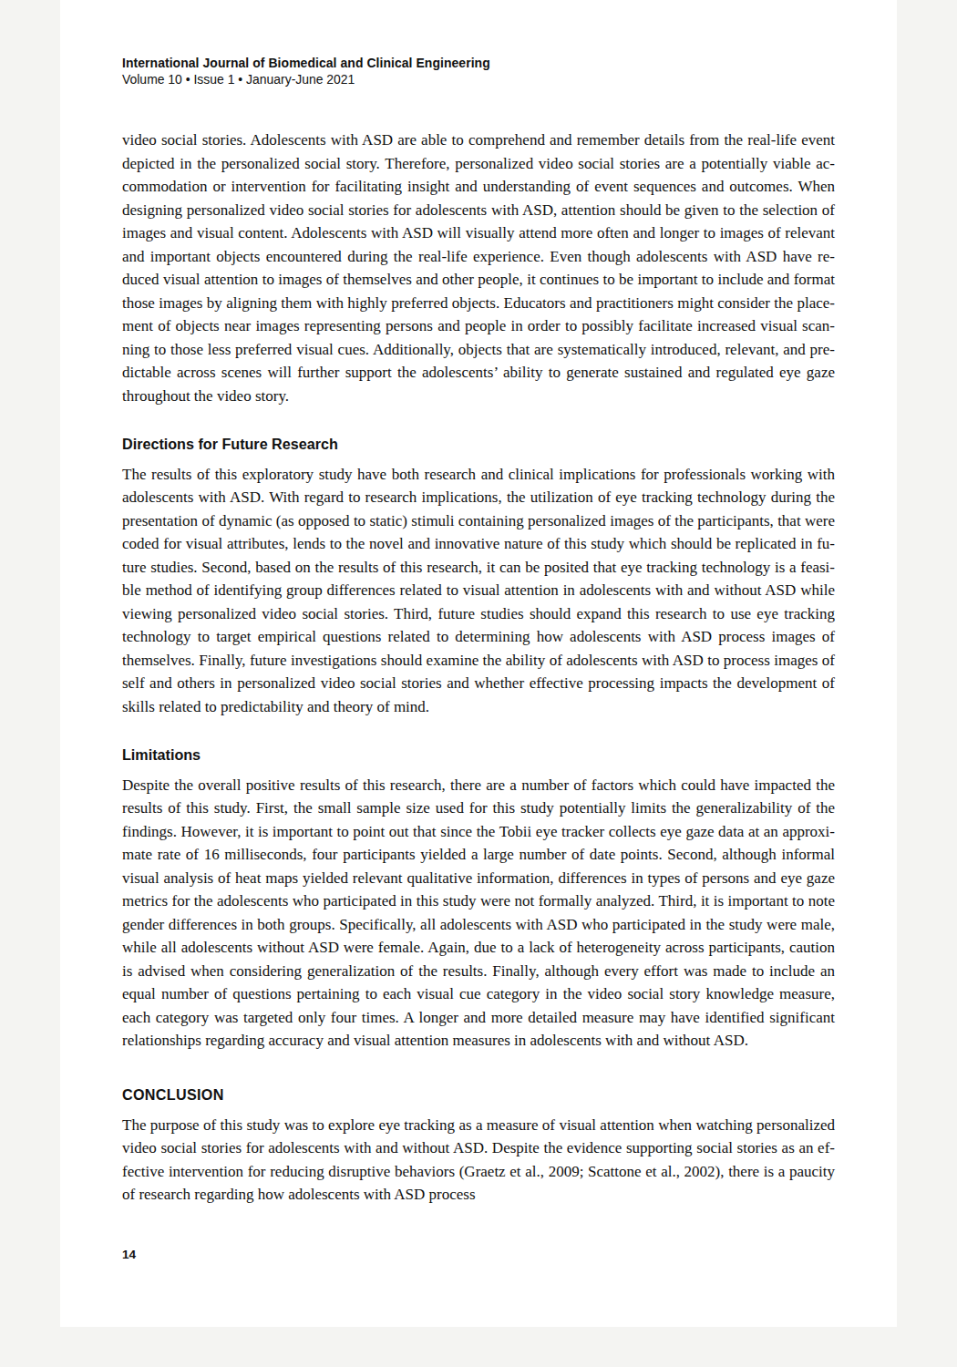International Journal of Biomedical and Clinical Engineering
Volume 10 • Issue 1 • January-June 2021
video social stories. Adolescents with ASD are able to comprehend and remember details from the real-life event depicted in the personalized social story. Therefore, personalized video social stories are a potentially viable accommodation or intervention for facilitating insight and understanding of event sequences and outcomes. When designing personalized video social stories for adolescents with ASD, attention should be given to the selection of images and visual content. Adolescents with ASD will visually attend more often and longer to images of relevant and important objects encountered during the real-life experience. Even though adolescents with ASD have reduced visual attention to images of themselves and other people, it continues to be important to include and format those images by aligning them with highly preferred objects. Educators and practitioners might consider the placement of objects near images representing persons and people in order to possibly facilitate increased visual scanning to those less preferred visual cues. Additionally, objects that are systematically introduced, relevant, and predictable across scenes will further support the adolescents’ ability to generate sustained and regulated eye gaze throughout the video story.
Directions for Future Research
The results of this exploratory study have both research and clinical implications for professionals working with adolescents with ASD. With regard to research implications, the utilization of eye tracking technology during the presentation of dynamic (as opposed to static) stimuli containing personalized images of the participants, that were coded for visual attributes, lends to the novel and innovative nature of this study which should be replicated in future studies. Second, based on the results of this research, it can be posited that eye tracking technology is a feasible method of identifying group differences related to visual attention in adolescents with and without ASD while viewing personalized video social stories. Third, future studies should expand this research to use eye tracking technology to target empirical questions related to determining how adolescents with ASD process images of themselves. Finally, future investigations should examine the ability of adolescents with ASD to process images of self and others in personalized video social stories and whether effective processing impacts the development of skills related to predictability and theory of mind.
Limitations
Despite the overall positive results of this research, there are a number of factors which could have impacted the results of this study. First, the small sample size used for this study potentially limits the generalizability of the findings. However, it is important to point out that since the Tobii eye tracker collects eye gaze data at an approximate rate of 16 milliseconds, four participants yielded a large number of date points. Second, although informal visual analysis of heat maps yielded relevant qualitative information, differences in types of persons and eye gaze metrics for the adolescents who participated in this study were not formally analyzed. Third, it is important to note gender differences in both groups. Specifically, all adolescents with ASD who participated in the study were male, while all adolescents without ASD were female. Again, due to a lack of heterogeneity across participants, caution is advised when considering generalization of the results. Finally, although every effort was made to include an equal number of questions pertaining to each visual cue category in the video social story knowledge measure, each category was targeted only four times. A longer and more detailed measure may have identified significant relationships regarding accuracy and visual attention measures in adolescents with and without ASD.
Conclusion
The purpose of this study was to explore eye tracking as a measure of visual attention when watching personalized video social stories for adolescents with and without ASD. Despite the evidence supporting social stories as an effective intervention for reducing disruptive behaviors (Graetz et al., 2009; Scattone et al., 2002), there is a paucity of research regarding how adolescents with ASD process
14